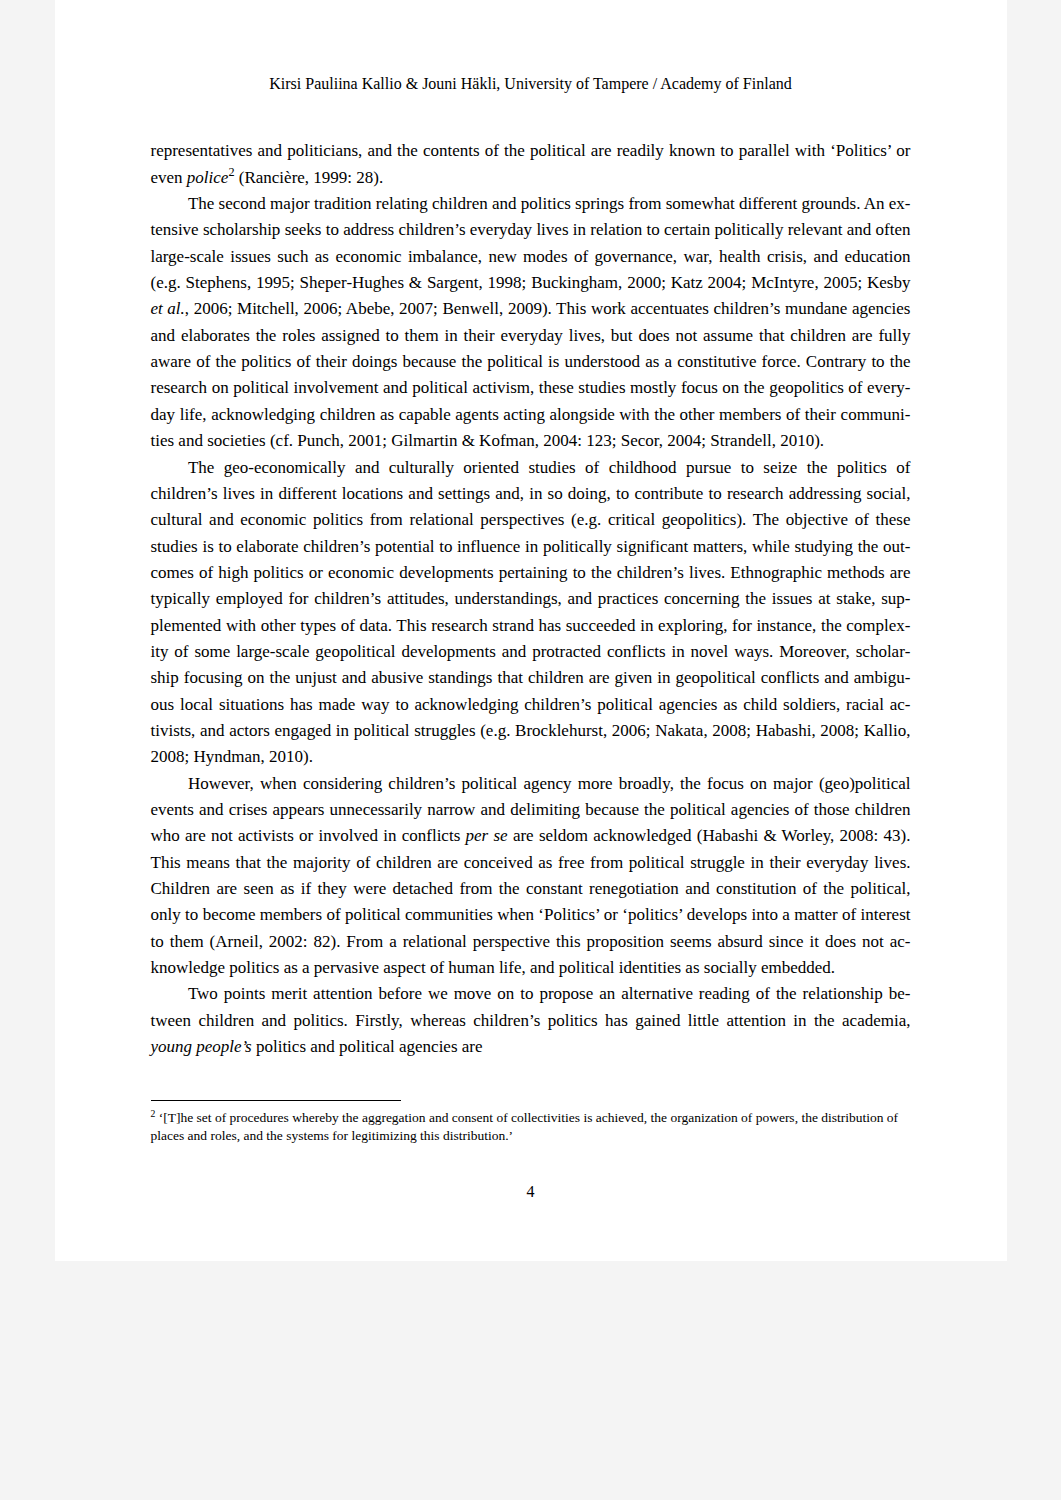Kirsi Pauliina Kallio & Jouni Häkli, University of Tampere / Academy of Finland
representatives and politicians, and the contents of the political are readily known to parallel with ‘Politics’ or even police2 (Rancière, 1999: 28).
The second major tradition relating children and politics springs from somewhat different grounds. An extensive scholarship seeks to address children’s everyday lives in relation to certain politically relevant and often large-scale issues such as economic imbalance, new modes of governance, war, health crisis, and education (e.g. Stephens, 1995; Sheper-Hughes & Sargent, 1998; Buckingham, 2000; Katz 2004; McIntyre, 2005; Kesby et al., 2006; Mitchell, 2006; Abebe, 2007; Benwell, 2009). This work accentuates children’s mundane agencies and elaborates the roles assigned to them in their everyday lives, but does not assume that children are fully aware of the politics of their doings because the political is understood as a constitutive force. Contrary to the research on political involvement and political activism, these studies mostly focus on the geopolitics of everyday life, acknowledging children as capable agents acting alongside with the other members of their communities and societies (cf. Punch, 2001; Gilmartin & Kofman, 2004: 123; Secor, 2004; Strandell, 2010).
The geo-economically and culturally oriented studies of childhood pursue to seize the politics of children’s lives in different locations and settings and, in so doing, to contribute to research addressing social, cultural and economic politics from relational perspectives (e.g. critical geopolitics). The objective of these studies is to elaborate children’s potential to influence in politically significant matters, while studying the outcomes of high politics or economic developments pertaining to the children’s lives. Ethnographic methods are typically employed for children’s attitudes, understandings, and practices concerning the issues at stake, supplemented with other types of data. This research strand has succeeded in exploring, for instance, the complexity of some large-scale geopolitical developments and protracted conflicts in novel ways. Moreover, scholarship focusing on the unjust and abusive standings that children are given in geopolitical conflicts and ambiguous local situations has made way to acknowledging children’s political agencies as child soldiers, racial activists, and actors engaged in political struggles (e.g. Brocklehurst, 2006; Nakata, 2008; Habashi, 2008; Kallio, 2008; Hyndman, 2010).
However, when considering children’s political agency more broadly, the focus on major (geo)political events and crises appears unnecessarily narrow and delimiting because the political agencies of those children who are not activists or involved in conflicts per se are seldom acknowledged (Habashi & Worley, 2008: 43). This means that the majority of children are conceived as free from political struggle in their everyday lives. Children are seen as if they were detached from the constant renegotiation and constitution of the political, only to become members of political communities when ‘Politics’ or ‘politics’ develops into a matter of interest to them (Arneil, 2002: 82). From a relational perspective this proposition seems absurd since it does not acknowledge politics as a pervasive aspect of human life, and political identities as socially embedded.
Two points merit attention before we move on to propose an alternative reading of the relationship between children and politics. Firstly, whereas children’s politics has gained little attention in the academia, young people’s politics and political agencies are
2 ‘[T]he set of procedures whereby the aggregation and consent of collectivities is achieved, the organization of powers, the distribution of places and roles, and the systems for legitimizing this distribution.’
4